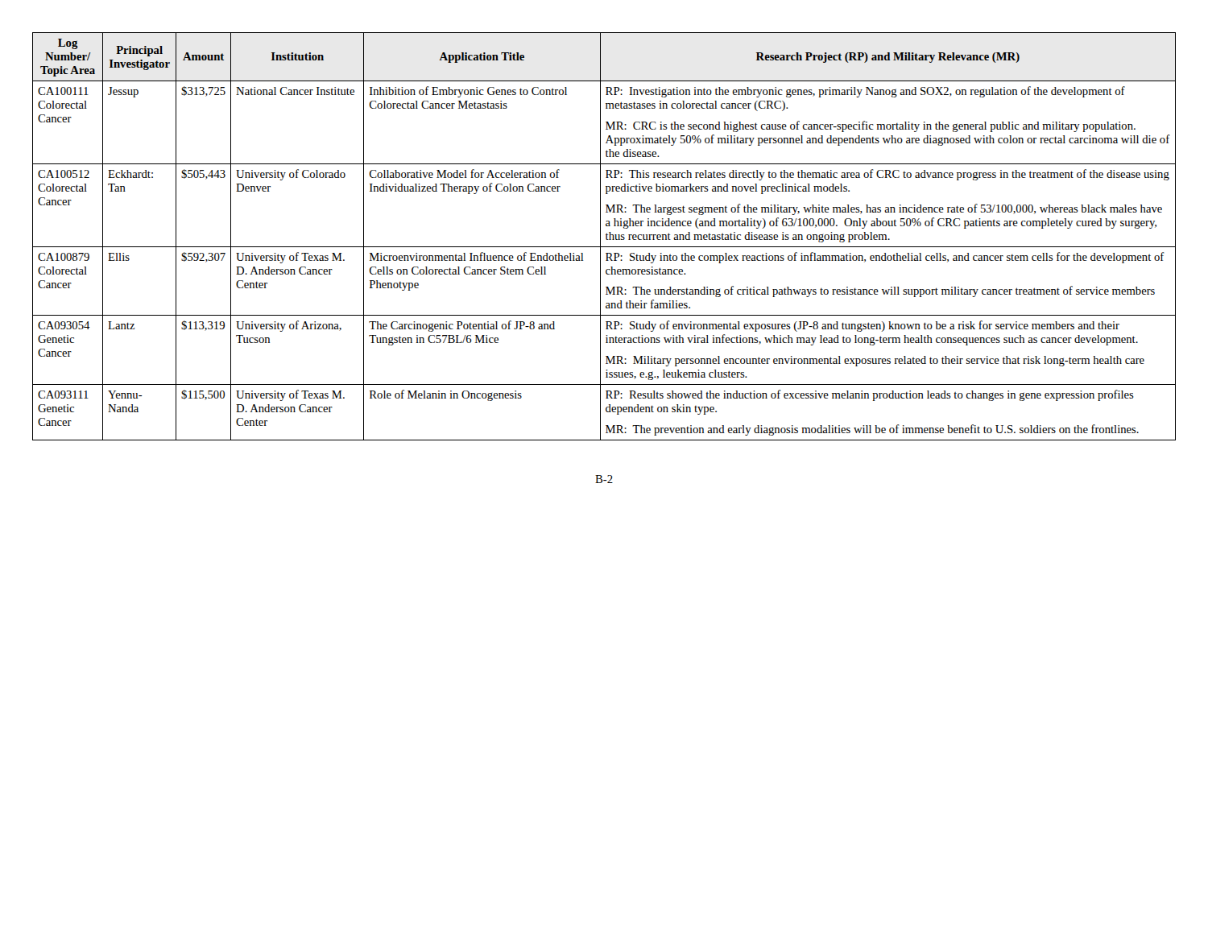| Log Number/ Topic Area | Principal Investigator | Amount | Institution | Application Title | Research Project (RP) and Military Relevance (MR) |
| --- | --- | --- | --- | --- | --- |
| CA100111 Colorectal Cancer | Jessup | $313,725 | National Cancer Institute | Inhibition of Embryonic Genes to Control Colorectal Cancer Metastasis | RP: Investigation into the embryonic genes, primarily Nanog and SOX2, on regulation of the development of metastases in colorectal cancer (CRC). MR: CRC is the second highest cause of cancer-specific mortality in the general public and military population. Approximately 50% of military personnel and dependents who are diagnosed with colon or rectal carcinoma will die of the disease. |
| CA100512 Colorectal Cancer | Eckhardt: Tan | $505,443 | University of Colorado Denver | Collaborative Model for Acceleration of Individualized Therapy of Colon Cancer | RP: This research relates directly to the thematic area of CRC to advance progress in the treatment of the disease using predictive biomarkers and novel preclinical models. MR: The largest segment of the military, white males, has an incidence rate of 53/100,000, whereas black males have a higher incidence (and mortality) of 63/100,000. Only about 50% of CRC patients are completely cured by surgery, thus recurrent and metastatic disease is an ongoing problem. |
| CA100879 Colorectal Cancer | Ellis | $592,307 | University of Texas M. D. Anderson Cancer Center | Microenvironmental Influence of Endothelial Cells on Colorectal Cancer Stem Cell Phenotype | RP: Study into the complex reactions of inflammation, endothelial cells, and cancer stem cells for the development of chemoresistance. MR: The understanding of critical pathways to resistance will support military cancer treatment of service members and their families. |
| CA093054 Genetic Cancer | Lantz | $113,319 | University of Arizona, Tucson | The Carcinogenic Potential of JP-8 and Tungsten in C57BL/6 Mice | RP: Study of environmental exposures (JP-8 and tungsten) known to be a risk for service members and their interactions with viral infections, which may lead to long-term health consequences such as cancer development. MR: Military personnel encounter environmental exposures related to their service that risk long-term health care issues, e.g., leukemia clusters. |
| CA093111 Genetic Cancer | Yennu-Nanda | $115,500 | University of Texas M. D. Anderson Cancer Center | Role of Melanin in Oncogenesis | RP: Results showed the induction of excessive melanin production leads to changes in gene expression profiles dependent on skin type. MR: The prevention and early diagnosis modalities will be of immense benefit to U.S. soldiers on the frontlines. |
B-2